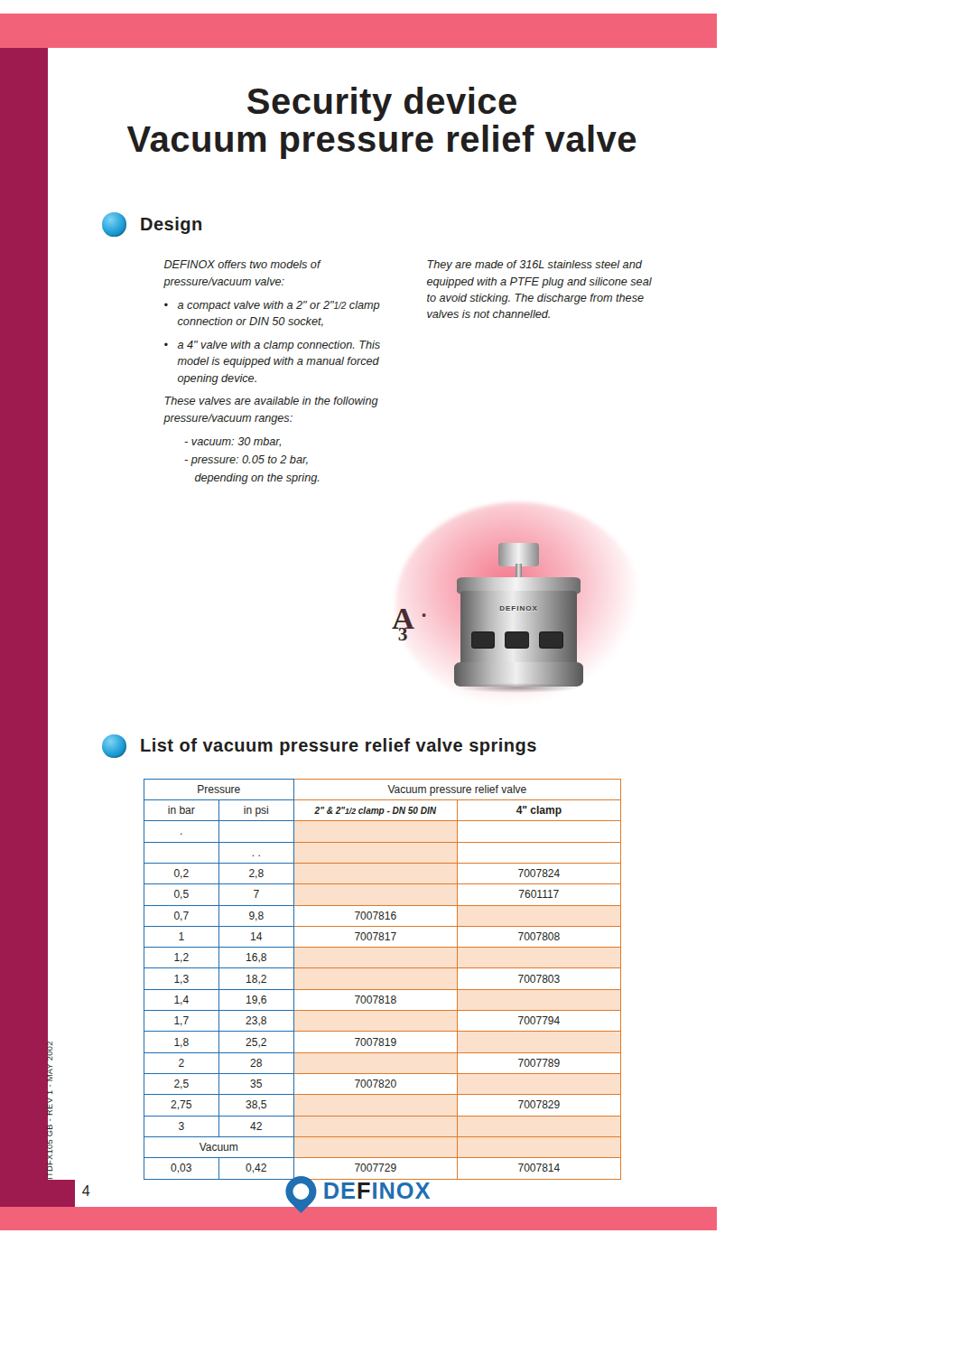Security device
Vacuum pressure relief valve
Design
DEFINOX offers two models of pressure/vacuum valve:
a compact valve with a 2" or 2"1/2 clamp connection or DIN 50 socket,
a 4" valve with a clamp connection. This model is equipped with a manual forced opening device.
These valves are available in the following pressure/vacuum ranges:
- vacuum: 30 mbar,
- pressure: 0.05 to 2 bar,
depending on the spring.
They are made of 316L stainless steel and equipped with a PTFE plug and silicone seal to avoid sticking. The discharge from these valves is not channelled.
•
A
3
DEFINOX
List of vacuum pressure relief valve springs
| Pressure | Vacuum pressure relief valve |
| --- | --- |
| in bar | in psi | 2" & 2" 1/2 clamp - DN 50 DIN | 4" clamp |
| . | | | |
| | . . | | |
| 0,2 | 2,8 | | 7007824 |
| 0,5 | 7 | | 7601117 |
| 0,7 | 9,8 | 7007816 | |
| 1 | 14 | 7007817 | 7007808 |
| 1,2 | 16,8 | | |
| 1,3 | 18,2 | | 7007803 |
| 1,4 | 19,6 | 7007818 | |
| 1,7 | 23,8 | | 7007794 |
| 1,8 | 25,2 | 7007819 | |
| 2 | 28 | | 7007789 |
| 2,5 | 35 | 7007820 | |
| 2,75 | 38,5 | | 7007829 |
| 3 | 42 | | |
| Vacuum | | |
| 0,03 | 0,42 | 7007729 | 7007814 |
ITDFX105 GB - REV 1 - MAY 2002
4
DEFINOX